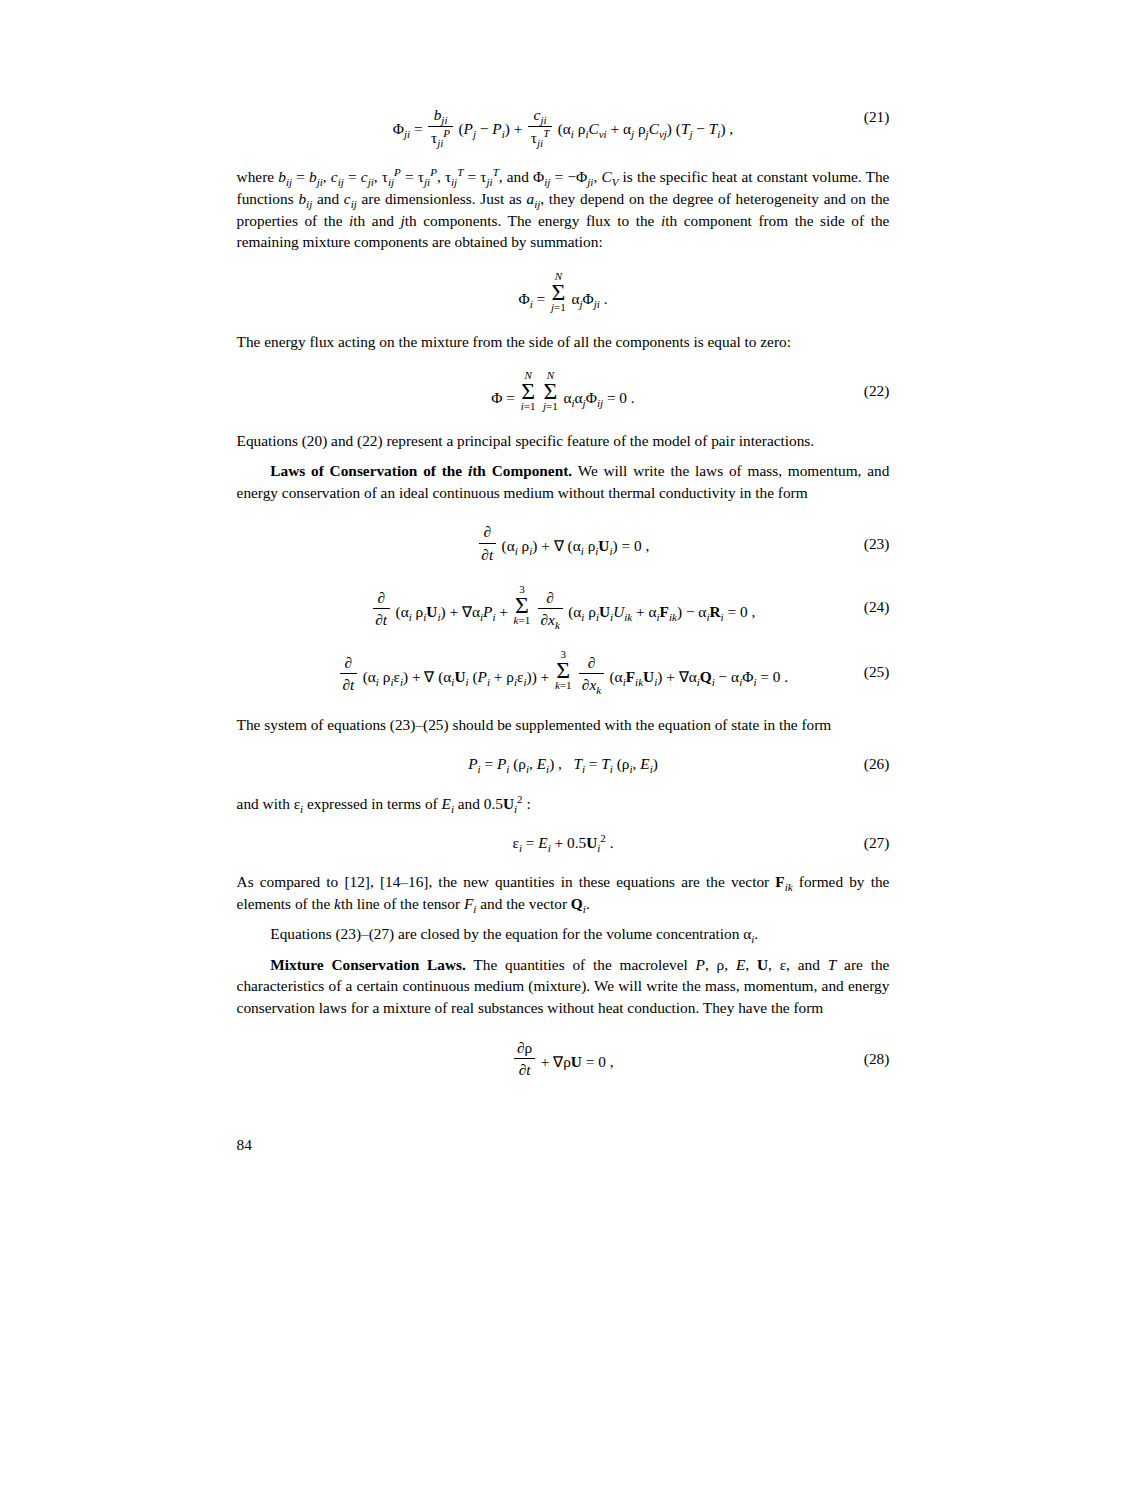Φji = bji τjiP (Pj − Pi) + cji τjiT (αi ρiCvi + αj ρjCvj) (Tj − Ti) , (21)
where bij = bji, cij = cji, τijP = τjiP, τijT = τjiT, and Φij = −Φji, CV is the specific heat at constant volume. The functions bij and cij are dimensionless. Just as aij, they depend on the degree of heterogeneity and on the properties of the ith and jth components. The energy flux to the ith component from the side of the remaining mixture components are obtained by summation:
Φi = NΣj=1 αjΦji .
The energy flux acting on the mixture from the side of all the components is equal to zero:
Φ = NΣi=1 NΣj=1 αiαjΦij = 0 . (22)
Equations (20) and (22) represent a principal specific feature of the model of pair interactions.
Laws of Conservation of the ith Component. We will write the laws of mass, momentum, and energy conservation of an ideal continuous medium without thermal conductivity in the form
∂∂t (αi ρi) + ∇ (αi ρiUi) = 0 , (23)
∂∂t (αi ρiUi) + ∇αiPi + 3 Σk=1 ∂∂xk (αi ρiUiUik + αiFik) − αiRi = 0 , (24)
∂∂t (αi ρiεi) + ∇ (αiUi (Pi + ρiεi)) + 3 Σk=1 ∂∂xk (αiFikUi) + ∇αiQi − αiΦi = 0 . (25)
The system of equations (23)–(25) should be supplemented with the equation of state in the form
Pi = Pi (ρi, Ei) , Ti = Ti (ρi, Ei) (26)
and with εi expressed in terms of Ei and 0.5Ui2 :
εi = Ei + 0.5Ui2 . (27)
As compared to [12], [14–16], the new quantities in these equations are the vector Fik formed by the elements of the kth line of the tensor Fi and the vector Qi.
Equations (23)–(27) are closed by the equation for the volume concentration αi.
Mixture Conservation Laws. The quantities of the macrolevel P, ρ, E, U, ε, and T are the characteristics of a certain continuous medium (mixture). We will write the mass, momentum, and energy conservation laws for a mixture of real substances without heat conduction. They have the form
∂ρ∂t + ∇ρU = 0 , (28)
84